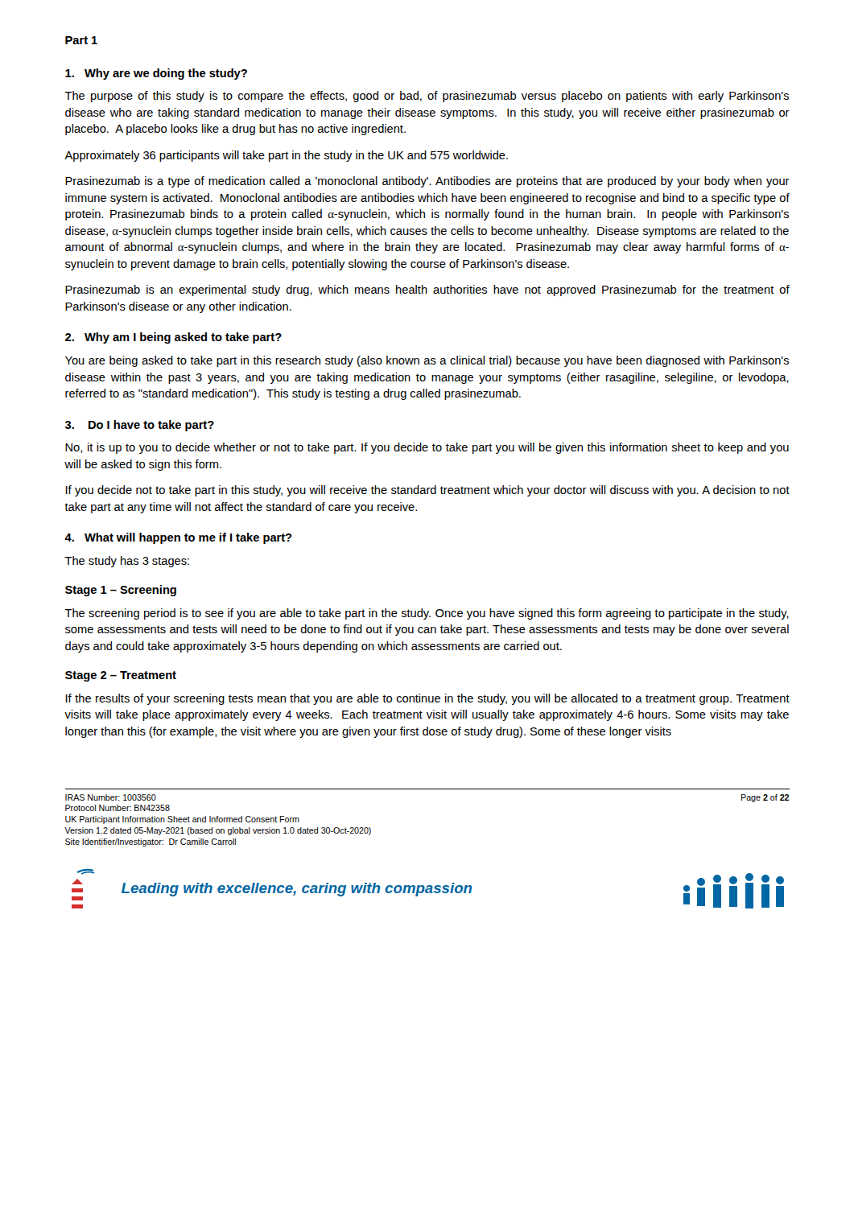Part 1
1. Why are we doing the study?
The purpose of this study is to compare the effects, good or bad, of prasinezumab versus placebo on patients with early Parkinson's disease who are taking standard medication to manage their disease symptoms. In this study, you will receive either prasinezumab or placebo. A placebo looks like a drug but has no active ingredient.
Approximately 36 participants will take part in the study in the UK and 575 worldwide.
Prasinezumab is a type of medication called a 'monoclonal antibody'. Antibodies are proteins that are produced by your body when your immune system is activated. Monoclonal antibodies are antibodies which have been engineered to recognise and bind to a specific type of protein. Prasinezumab binds to a protein called α-synuclein, which is normally found in the human brain. In people with Parkinson's disease, α-synuclein clumps together inside brain cells, which causes the cells to become unhealthy. Disease symptoms are related to the amount of abnormal α-synuclein clumps, and where in the brain they are located. Prasinezumab may clear away harmful forms of α-synuclein to prevent damage to brain cells, potentially slowing the course of Parkinson's disease.
Prasinezumab is an experimental study drug, which means health authorities have not approved Prasinezumab for the treatment of Parkinson's disease or any other indication.
2. Why am I being asked to take part?
You are being asked to take part in this research study (also known as a clinical trial) because you have been diagnosed with Parkinson's disease within the past 3 years, and you are taking medication to manage your symptoms (either rasagiline, selegiline, or levodopa, referred to as "standard medication"). This study is testing a drug called prasinezumab.
3. Do I have to take part?
No, it is up to you to decide whether or not to take part. If you decide to take part you will be given this information sheet to keep and you will be asked to sign this form.
If you decide not to take part in this study, you will receive the standard treatment which your doctor will discuss with you. A decision to not take part at any time will not affect the standard of care you receive.
4. What will happen to me if I take part?
The study has 3 stages:
Stage 1 – Screening
The screening period is to see if you are able to take part in the study. Once you have signed this form agreeing to participate in the study, some assessments and tests will need to be done to find out if you can take part. These assessments and tests may be done over several days and could take approximately 3-5 hours depending on which assessments are carried out.
Stage 2 – Treatment
If the results of your screening tests mean that you are able to continue in the study, you will be allocated to a treatment group. Treatment visits will take place approximately every 4 weeks. Each treatment visit will usually take approximately 4-6 hours. Some visits may take longer than this (for example, the visit where you are given your first dose of study drug). Some of these longer visits
IRAS Number: 1003560
Page 2 of 22
Protocol Number: BN42358
UK Participant Information Sheet and Informed Consent Form
Version 1.2 dated 05-May-2021 (based on global version 1.0 dated 30-Oct-2020)
Site Identifier/Investigator: Dr Camille Carroll
Leading with excellence, caring with compassion